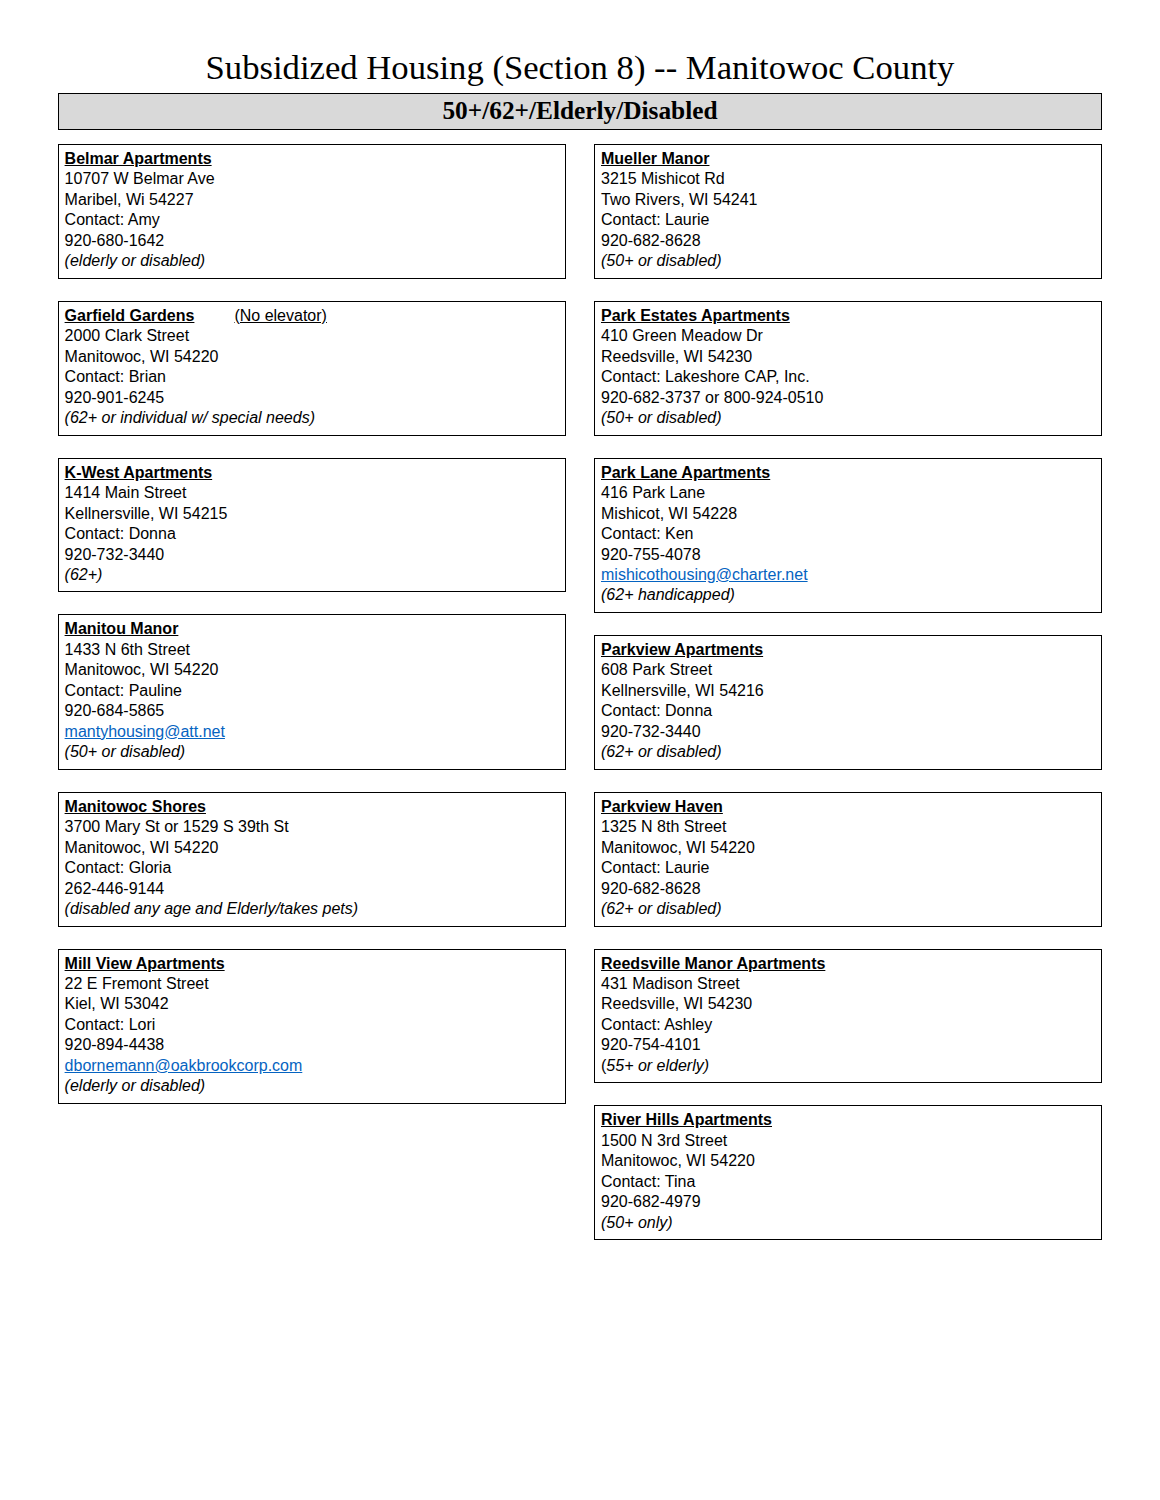Subsidized Housing (Section 8) -- Manitowoc County
50+/62+/Elderly/Disabled
Belmar Apartments
10707 W Belmar Ave
Maribel, Wi 54227
Contact: Amy
920-680-1642
(elderly or disabled)
Garfield Gardens(No elevator)
2000 Clark Street
Manitowoc, WI 54220
Contact: Brian
920-901-6245
(62+ or individual w/ special needs)
K-West Apartments
1414 Main Street
Kellnersville, WI 54215
Contact: Donna
920-732-3440
(62+)
Manitou Manor
1433 N 6th Street
Manitowoc, WI 54220
Contact: Pauline
920-684-5865
mantyhousing@att.net
(50+ or disabled)
Manitowoc Shores
3700 Mary St or 1529 S 39th St
Manitowoc, WI 54220
Contact: Gloria
262-446-9144
(disabled any age and Elderly/takes pets)
Mill View Apartments
22 E Fremont Street
Kiel, WI 53042
Contact: Lori
920-894-4438
dbornemann@oakbrookcorp.com
(elderly or disabled)
Mueller Manor
3215 Mishicot Rd
Two Rivers, WI 54241
Contact: Laurie
920-682-8628
(50+ or disabled)
Park Estates Apartments
410 Green Meadow Dr
Reedsville, WI 54230
Contact: Lakeshore CAP, Inc.
920-682-3737 or 800-924-0510
(50+ or disabled)
Park Lane Apartments
416 Park Lane
Mishicot, WI 54228
Contact: Ken
920-755-4078
mishicothousing@charter.net
(62+ handicapped)
Parkview Apartments
608 Park Street
Kellnersville, WI 54216
Contact: Donna
920-732-3440
(62+ or disabled)
Parkview Haven
1325 N 8th Street
Manitowoc, WI 54220
Contact: Laurie
920-682-8628
(62+ or disabled)
Reedsville Manor Apartments
431 Madison Street
Reedsville, WI 54230
Contact: Ashley
920-754-4101
(55+ or elderly)
River Hills Apartments
1500 N 3rd Street
Manitowoc, WI 54220
Contact: Tina
920-682-4979
(50+ only)